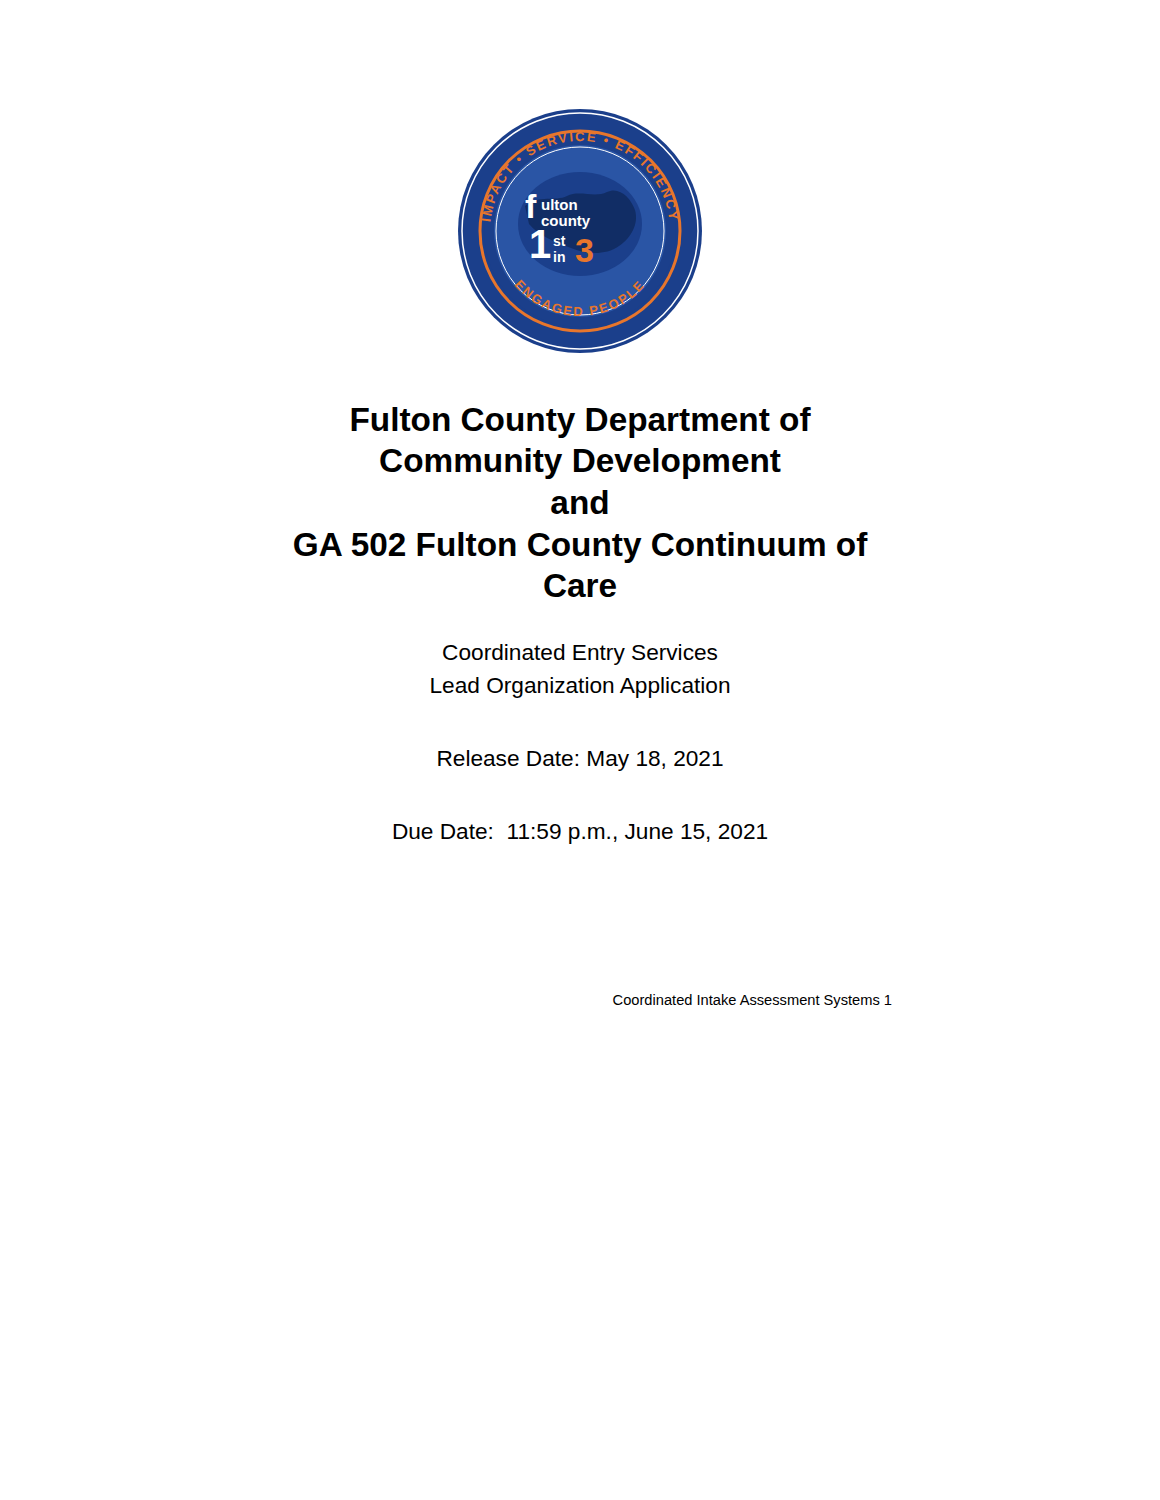IMPACT • SERVICE • EFFICIENCY ENGAGED PEOPLE f ulton county 1 st in 3
Fulton County Department of Community Development and GA 502 Fulton County Continuum of Care
Coordinated Entry Services
Lead Organization Application
Release Date: May 18, 2021
Due Date: 11:59 p.m., June 15, 2021
Coordinated Intake Assessment Systems 1